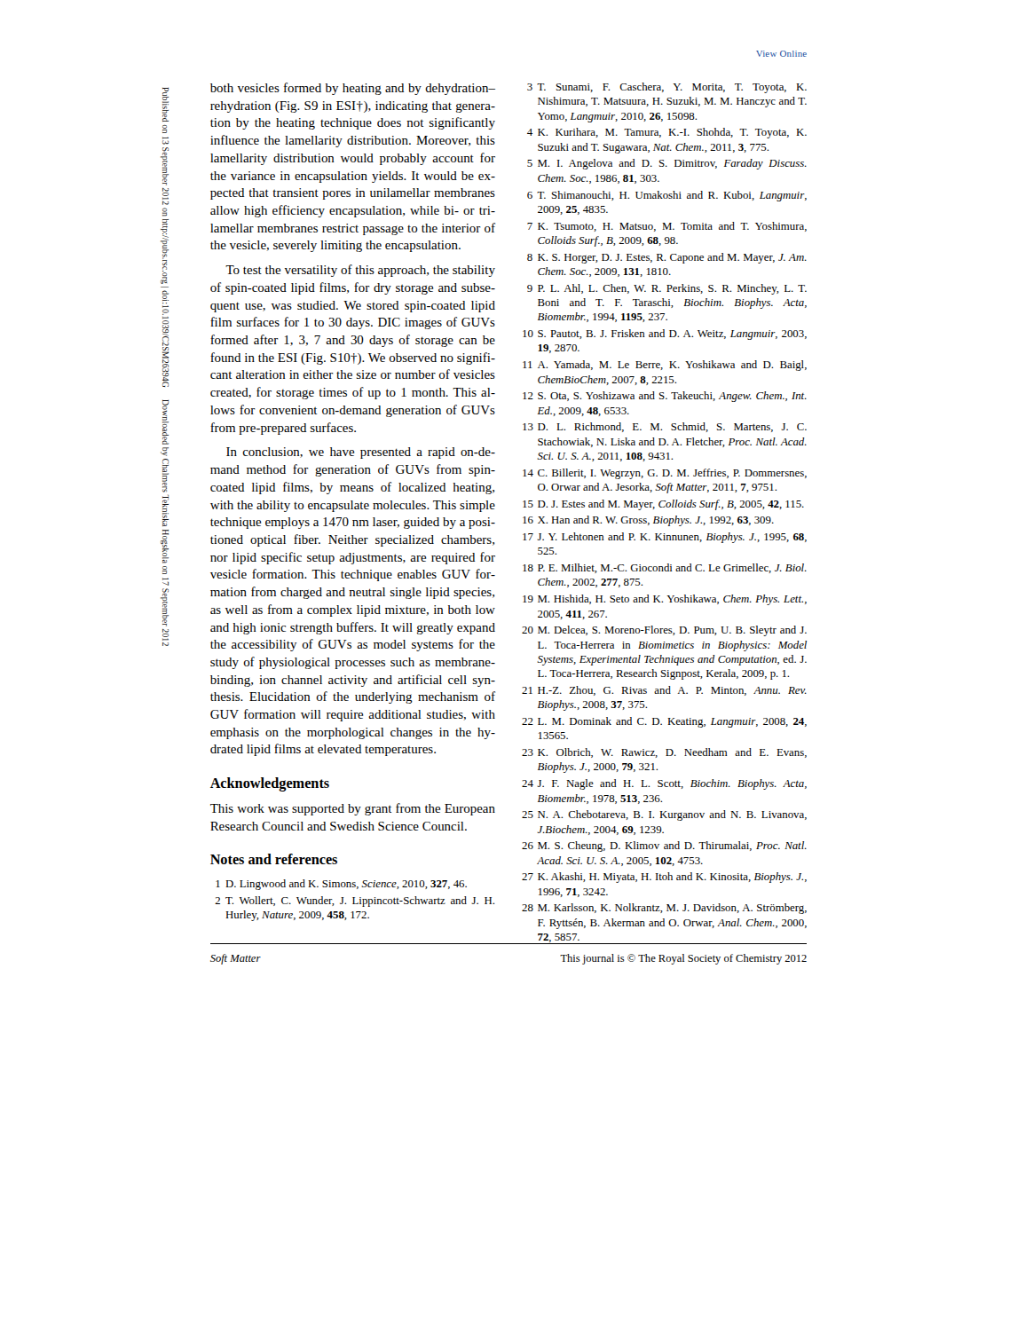Published on 13 September 2012 on http://pubs.rsc.org | doi:10.1039/C2SM26394G Downloaded by Chalmers Tekniska Hogskola on 17 September 2012
View Online
both vesicles formed by heating and by dehydration–rehydration (Fig. S9 in ESI†), indicating that generation by the heating technique does not significantly influence the lamellarity distribution. Moreover, this lamellarity distribution would probably account for the variance in encapsulation yields. It would be expected that transient pores in unilamellar membranes allow high efficiency encapsulation, while bi- or tri-lamellar membranes restrict passage to the interior of the vesicle, severely limiting the encapsulation.
To test the versatility of this approach, the stability of spin-coated lipid films, for dry storage and subsequent use, was studied. We stored spin-coated lipid film surfaces for 1 to 30 days. DIC images of GUVs formed after 1, 3, 7 and 30 days of storage can be found in the ESI (Fig. S10†). We observed no significant alteration in either the size or number of vesicles created, for storage times of up to 1 month. This allows for convenient on-demand generation of GUVs from pre-prepared surfaces.
In conclusion, we have presented a rapid on-demand method for generation of GUVs from spin-coated lipid films, by means of localized heating, with the ability to encapsulate molecules. This simple technique employs a 1470 nm laser, guided by a positioned optical fiber. Neither specialized chambers, nor lipid specific setup adjustments, are required for vesicle formation. This technique enables GUV formation from charged and neutral single lipid species, as well as from a complex lipid mixture, in both low and high ionic strength buffers. It will greatly expand the accessibility of GUVs as model systems for the study of physiological processes such as membrane-binding, ion channel activity and artificial cell synthesis. Elucidation of the underlying mechanism of GUV formation will require additional studies, with emphasis on the morphological changes in the hydrated lipid films at elevated temperatures.
Acknowledgements
This work was supported by grant from the European Research Council and Swedish Science Council.
Notes and references
1 D. Lingwood and K. Simons, Science, 2010, 327, 46.
2 T. Wollert, C. Wunder, J. Lippincott-Schwartz and J. H. Hurley, Nature, 2009, 458, 172.
3 T. Sunami, F. Caschera, Y. Morita, T. Toyota, K. Nishimura, T. Matsuura, H. Suzuki, M. M. Hanczyc and T. Yomo, Langmuir, 2010, 26, 15098.
4 K. Kurihara, M. Tamura, K.-I. Shohda, T. Toyota, K. Suzuki and T. Sugawara, Nat. Chem., 2011, 3, 775.
5 M. I. Angelova and D. S. Dimitrov, Faraday Discuss. Chem. Soc., 1986, 81, 303.
6 T. Shimanouchi, H. Umakoshi and R. Kuboi, Langmuir, 2009, 25, 4835.
7 K. Tsumoto, H. Matsuo, M. Tomita and T. Yoshimura, Colloids Surf., B, 2009, 68, 98.
8 K. S. Horger, D. J. Estes, R. Capone and M. Mayer, J. Am. Chem. Soc., 2009, 131, 1810.
9 P. L. Ahl, L. Chen, W. R. Perkins, S. R. Minchey, L. T. Boni and T. F. Taraschi, Biochim. Biophys. Acta, Biomembr., 1994, 1195, 237.
10 S. Pautot, B. J. Frisken and D. A. Weitz, Langmuir, 2003, 19, 2870.
11 A. Yamada, M. Le Berre, K. Yoshikawa and D. Baigl, ChemBioChem, 2007, 8, 2215.
12 S. Ota, S. Yoshizawa and S. Takeuchi, Angew. Chem., Int. Ed., 2009, 48, 6533.
13 D. L. Richmond, E. M. Schmid, S. Martens, J. C. Stachowiak, N. Liska and D. A. Fletcher, Proc. Natl. Acad. Sci. U. S. A., 2011, 108, 9431.
14 C. Billerit, I. Wegrzyn, G. D. M. Jeffries, P. Dommersnes, O. Orwar and A. Jesorka, Soft Matter, 2011, 7, 9751.
15 D. J. Estes and M. Mayer, Colloids Surf., B, 2005, 42, 115.
16 X. Han and R. W. Gross, Biophys. J., 1992, 63, 309.
17 J. Y. Lehtonen and P. K. Kinnunen, Biophys. J., 1995, 68, 525.
18 P. E. Milhiet, M.-C. Giocondi and C. Le Grimellec, J. Biol. Chem., 2002, 277, 875.
19 M. Hishida, H. Seto and K. Yoshikawa, Chem. Phys. Lett., 2005, 411, 267.
20 M. Delcea, S. Moreno-Flores, D. Pum, U. B. Sleytr and J. L. Toca-Herrera in Biomimetics in Biophysics: Model Systems, Experimental Techniques and Computation, ed. J. L. Toca-Herrera, Research Signpost, Kerala, 2009, p. 1.
21 H.-Z. Zhou, G. Rivas and A. P. Minton, Annu. Rev. Biophys., 2008, 37, 375.
22 L. M. Dominak and C. D. Keating, Langmuir, 2008, 24, 13565.
23 K. Olbrich, W. Rawicz, D. Needham and E. Evans, Biophys. J., 2000, 79, 321.
24 J. F. Nagle and H. L. Scott, Biochim. Biophys. Acta, Biomembr., 1978, 513, 236.
25 N. A. Chebotareva, B. I. Kurganov and N. B. Livanova, J.Biochem., 2004, 69, 1239.
26 M. S. Cheung, D. Klimov and D. Thirumalai, Proc. Natl. Acad. Sci. U. S. A., 2005, 102, 4753.
27 K. Akashi, H. Miyata, H. Itoh and K. Kinosita, Biophys. J., 1996, 71, 3242.
28 M. Karlsson, K. Nolkrantz, M. J. Davidson, A. Strömberg, F. Ryttsén, B. Akerman and O. Orwar, Anal. Chem., 2000, 72, 5857.
Soft Matter
This journal is © The Royal Society of Chemistry 2012